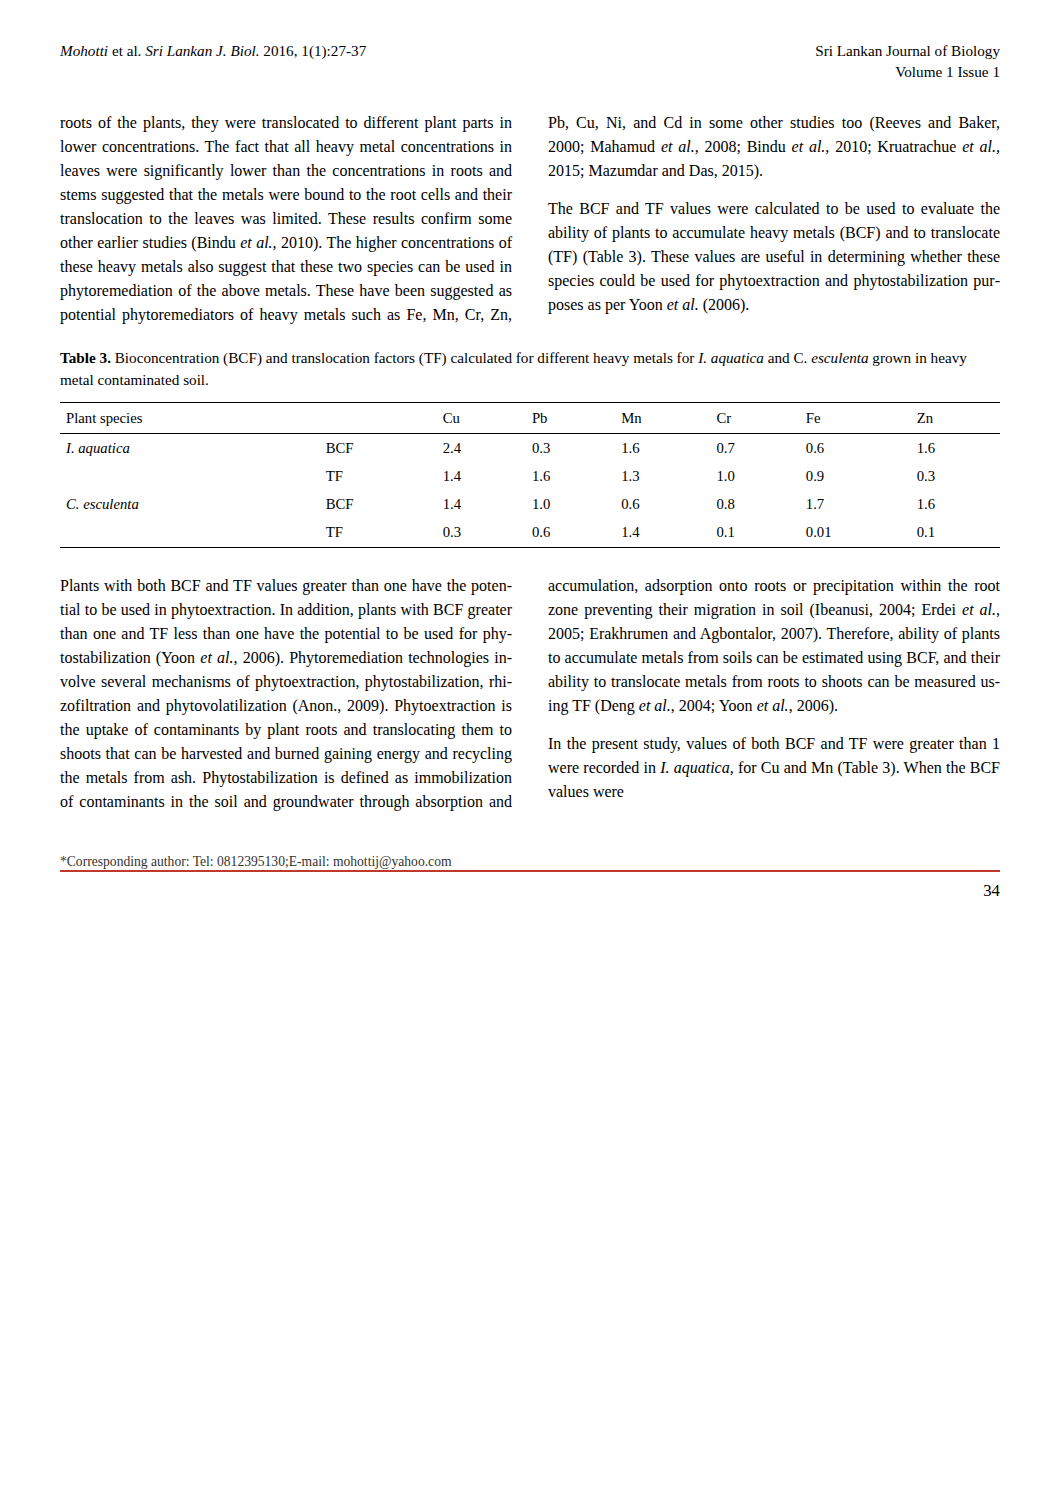Mohotti et al. Sri Lankan J. Biol. 2016, 1(1):27-37
Sri Lankan Journal of Biology
Volume 1 Issue 1
roots of the plants, they were translocated to different plant parts in lower concentrations. The fact that all heavy metal concentrations in leaves were significantly lower than the concentrations in roots and stems suggested that the metals were bound to the root cells and their translocation to the leaves was limited. These results confirm some other earlier studies (Bindu et al., 2010). The higher concentrations of these heavy metals also suggest that these two species can be used in phytoremediation of the above metals. These have been suggested as potential phytoremediators of heavy metals such as Fe, Mn, Cr, Zn, Pb, Cu, Ni, and Cd in some other studies too (Reeves and Baker, 2000; Mahamud et al., 2008; Bindu et al., 2010; Kruatrachue et al., 2015; Mazumdar and Das, 2015).
The BCF and TF values were calculated to be used to evaluate the ability of plants to accumulate heavy metals (BCF) and to translocate (TF) (Table 3). These values are useful in determining whether these species could be used for phytoextraction and phytostabilization purposes as per Yoon et al. (2006).
Table 3. Bioconcentration (BCF) and translocation factors (TF) calculated for different heavy metals for I. aquatica and C. esculenta grown in heavy metal contaminated soil.
| Plant species | | Cu | Pb | Mn | Cr | Fe | Zn |
| --- | --- | --- | --- | --- | --- | --- | --- |
| I. aquatica | BCF | 2.4 | 0.3 | 1.6 | 0.7 | 0.6 | 1.6 |
| | TF | 1.4 | 1.6 | 1.3 | 1.0 | 0.9 | 0.3 |
| C. esculenta | BCF | 1.4 | 1.0 | 0.6 | 0.8 | 1.7 | 1.6 |
| | TF | 0.3 | 0.6 | 1.4 | 0.1 | 0.01 | 0.1 |
Plants with both BCF and TF values greater than one have the potential to be used in phytoextraction. In addition, plants with BCF greater than one and TF less than one have the potential to be used for phytostabilization (Yoon et al., 2006). Phytoremediation technologies involve several mechanisms of phytoextraction, phytostabilization, rhizofiltration and phytovolatilization (Anon., 2009). Phytoextraction is the uptake of contaminants by plant roots and translocating them to shoots that can be harvested and burned gaining energy and recycling the metals from ash. Phytostabilization is defined as immobilization of contaminants in the soil and groundwater through absorption and accumulation, adsorption onto roots or precipitation within the root zone preventing their migration in soil (Ibeanusi, 2004; Erdei et al., 2005; Erakhrumen and Agbontalor, 2007). Therefore, ability of plants to accumulate metals from soils can be estimated using BCF, and their ability to translocate metals from roots to shoots can be measured using TF (Deng et al., 2004; Yoon et al., 2006).
In the present study, values of both BCF and TF were greater than 1 were recorded in I. aquatica, for Cu and Mn (Table 3). When the BCF values were
*Corresponding author: Tel: 0812395130;E-mail: mohottij@yahoo.com
34